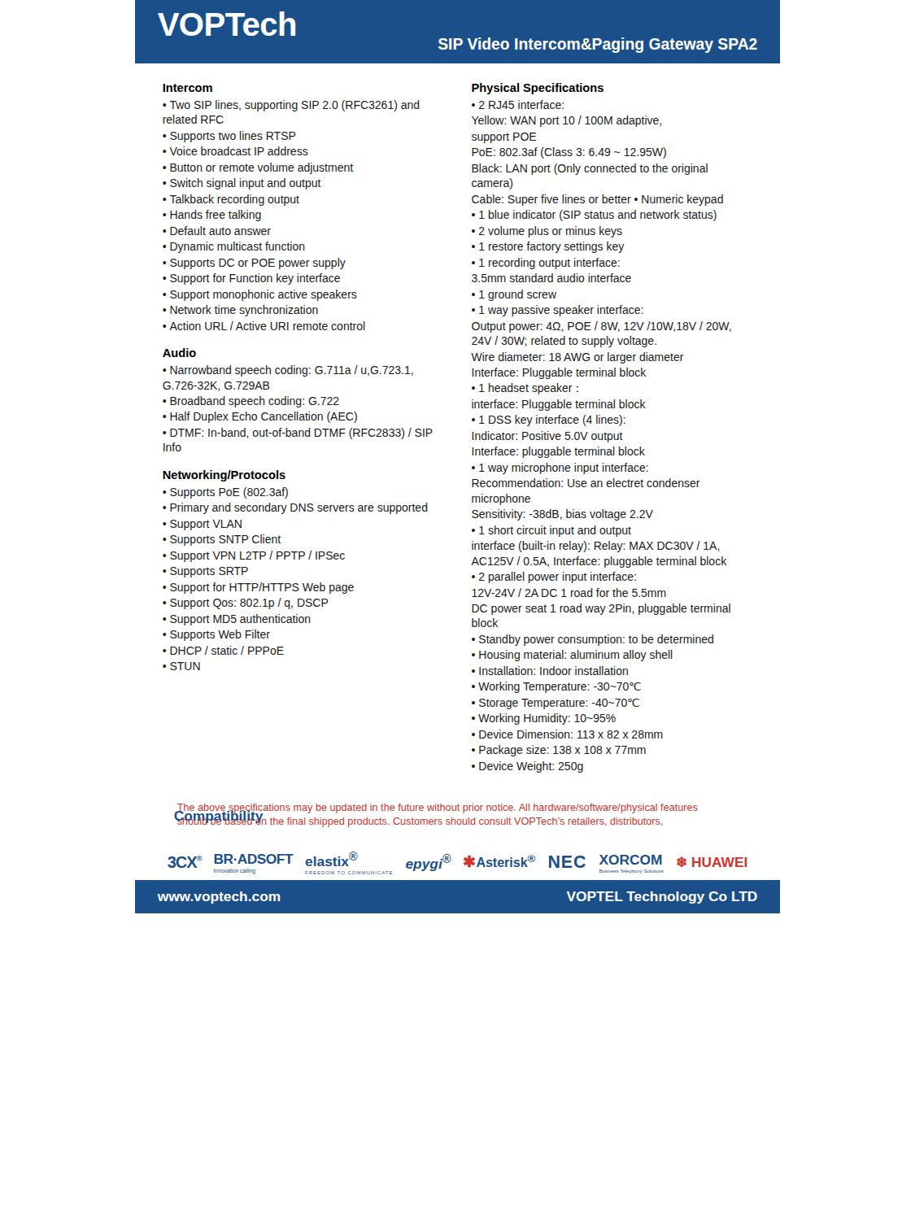VOPTech
SIP Video Intercom&Paging Gateway SPA2
Intercom
Two SIP lines, supporting SIP 2.0 (RFC3261) and related RFC
Supports two lines RTSP
Voice broadcast IP address
Button or remote volume adjustment
Switch signal input and output
Talkback recording output
Hands free talking
Default auto answer
Dynamic multicast function
Supports DC or POE power supply
Support for Function key interface
Support monophonic active speakers
Network time synchronization
Action URL / Active URI remote control
Audio
Narrowband speech coding: G.711a / u,G.723.1, G.726-32K, G.729AB
Broadband speech coding: G.722
Half Duplex Echo Cancellation (AEC)
DTMF: In-band, out-of-band DTMF (RFC2833) / SIP Info
Networking/Protocols
Supports PoE (802.3af)
Primary and secondary DNS servers are supported
Support VLAN
Supports SNTP Client
Support VPN L2TP / PPTP / IPSec
Supports SRTP
Support for HTTP/HTTPS Web page
Support Qos: 802.1p / q, DSCP
Support MD5 authentication
Supports Web Filter
DHCP / static / PPPoE
STUN
Physical Specifications
2 RJ45 interface:
Yellow: WAN port 10 / 100M adaptive,
support POE
PoE: 802.3af (Class 3: 6.49 ~ 12.95W)
Black: LAN port (Only connected to the original camera)
Cable: Super five lines or better • Numeric keypad
1 blue indicator (SIP status and network status)
2 volume plus or minus keys
1 restore factory settings key
1 recording output interface:
3.5mm standard audio interface
1 ground screw
1 way passive speaker interface:
Output power: 4Ω, POE / 8W, 12V /10W,18V / 20W, 24V / 30W; related to supply voltage.
Wire diameter: 18 AWG or larger diameter
Interface: Pluggable terminal block
1 headset speaker：
interface: Pluggable terminal block
1 DSS key interface (4 lines):
Indicator: Positive 5.0V output
Interface: pluggable terminal block
1 way microphone input interface:
Recommendation: Use an electret condenser microphone
Sensitivity: -38dB, bias voltage 2.2V
1 short circuit input and output
interface (built-in relay): Relay: MAX DC30V / 1A, AC125V / 0.5A, Interface: pluggable terminal block
2 parallel power input interface:
12V-24V / 2A DC 1 road for the 5.5mm
DC power seat 1 road way 2Pin, pluggable terminal block
Standby power consumption: to be determined
Housing material: aluminum alloy shell
Installation: Indoor installation
Working Temperature: -30~70℃
Storage Temperature: -40~70℃
Working Humidity: 10~95%
Device Dimension: 113 x 82 x 28mm
Package size: 138 x 108 x 77mm
Device Weight: 250g
The above specifications may be updated in the future without prior notice. All hardware/software/physical features should be based on the final shipped products. Customers should consult VOPTech’s retailers, distributors,
Compatibility
3CX® BR·ADSOFTInnovation calling elastix®FREEDOM TO COMMUNICATE epygi® ✱Asterisk® NEC XORCOMBusiness Telephony Solutions ❄ HUAWEI
www.voptech.com VOPTEL Technology Co LTD